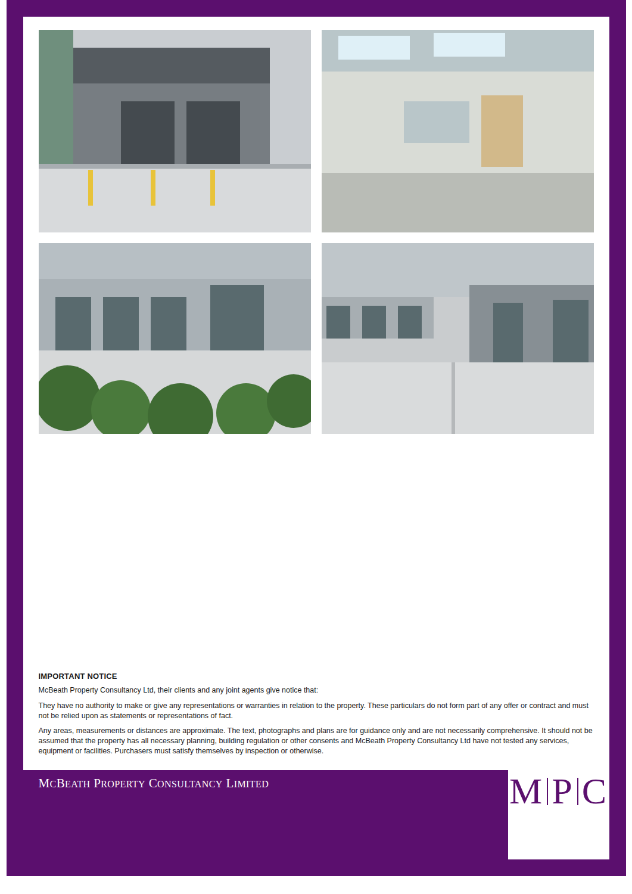IMPORTANT NOTICE
McBeath Property Consultancy Ltd, their clients and any joint agents give notice that:
They have no authority to make or give any representations or warranties in relation to the property. These particulars do not form part of any offer or contract and must not be relied upon as statements or representations of fact.
Any areas, measurements or distances are approximate. The text, photographs and plans are for guidance only and are not necessarily comprehensive. It should not be assumed that the property has all necessary planning, building regulation or other consents and McBeath Property Consultancy Ltd have not tested any services, equipment or facilities. Purchasers must satisfy themselves by inspection or otherwise.
MCBEATH PROPERTY CONSULTANCY LIMITED
M P C